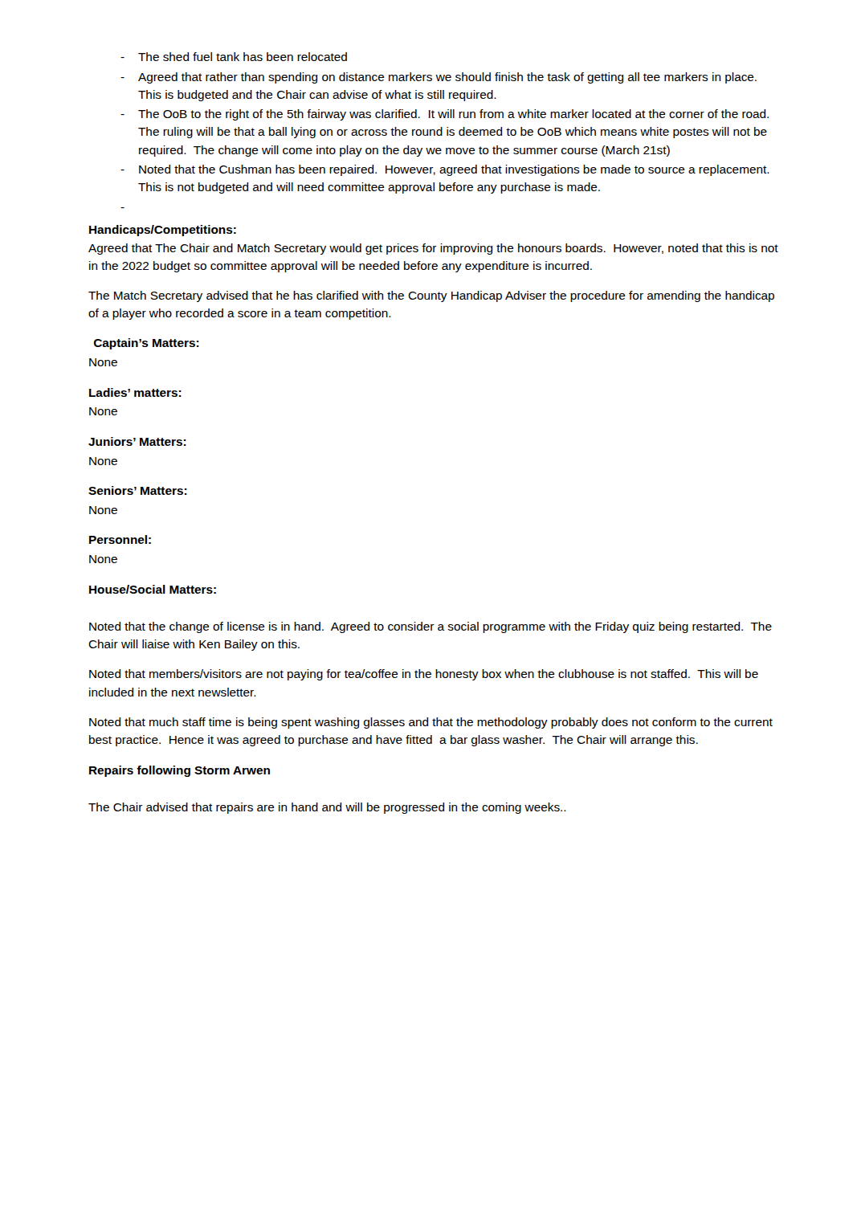The shed fuel tank has been relocated
Agreed that rather than spending on distance markers we should finish the task of getting all tee markers in place. This is budgeted and the Chair can advise of what is still required.
The OoB to the right of the 5th fairway was clarified. It will run from a white marker located at the corner of the road. The ruling will be that a ball lying on or across the round is deemed to be OoB which means white postes will not be required. The change will come into play on the day we move to the summer course (March 21st)
Noted that the Cushman has been repaired. However, agreed that investigations be made to source a replacement. This is not budgeted and will need committee approval before any purchase is made.
Handicaps/Competitions:
Agreed that The Chair and Match Secretary would get prices for improving the honours boards. However, noted that this is not in the 2022 budget so committee approval will be needed before any expenditure is incurred.
The Match Secretary advised that he has clarified with the County Handicap Adviser the procedure for amending the handicap of a player who recorded a score in a team competition.
Captain’s Matters:
None
Ladies’ matters:
None
Juniors’ Matters:
None
Seniors’ Matters:
None
Personnel:
None
House/Social Matters:
Noted that the change of license is in hand. Agreed to consider a social programme with the Friday quiz being restarted. The Chair will liaise with Ken Bailey on this.
Noted that members/visitors are not paying for tea/coffee in the honesty box when the clubhouse is not staffed. This will be included in the next newsletter.
Noted that much staff time is being spent washing glasses and that the methodology probably does not conform to the current best practice. Hence it was agreed to purchase and have fitted a bar glass washer. The Chair will arrange this.
Repairs following Storm Arwen
The Chair advised that repairs are in hand and will be progressed in the coming weeks..